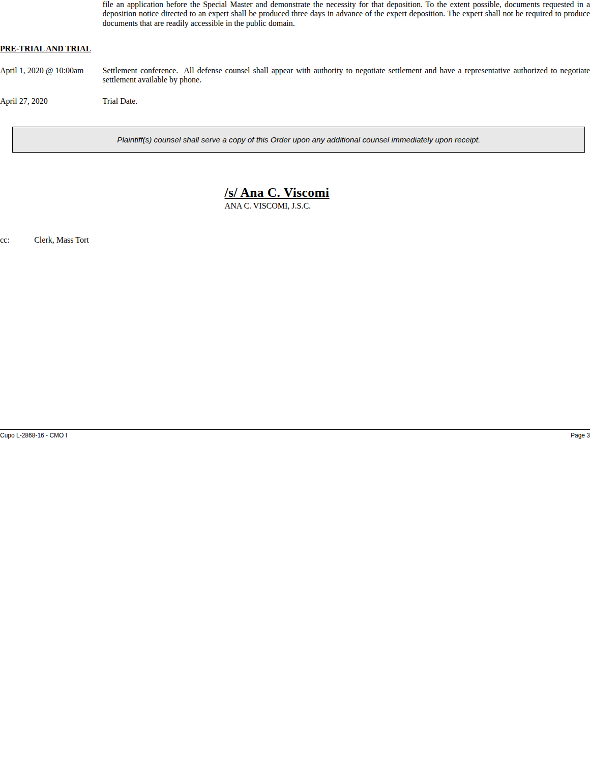file an application before the Special Master and demonstrate the necessity for that deposition. To the extent possible, documents requested in a deposition notice directed to an expert shall be produced three days in advance of the expert deposition. The expert shall not be required to produce documents that are readily accessible in the public domain.
Pre-Trial and Trial
April 1, 2020 @ 10:00am
Settlement conference. All defense counsel shall appear with authority to negotiate settlement and have a representative authorized to negotiate settlement available by phone.
April 27, 2020
Trial Date.
Plaintiff(s) counsel shall serve a copy of this Order upon any additional counsel immediately upon receipt.
/s/ Ana C. Viscomi
ANA C. VISCOMI, J.S.C.
cc: Clerk, Mass Tort
Cupo L-2868-16 - CMO I Page 3